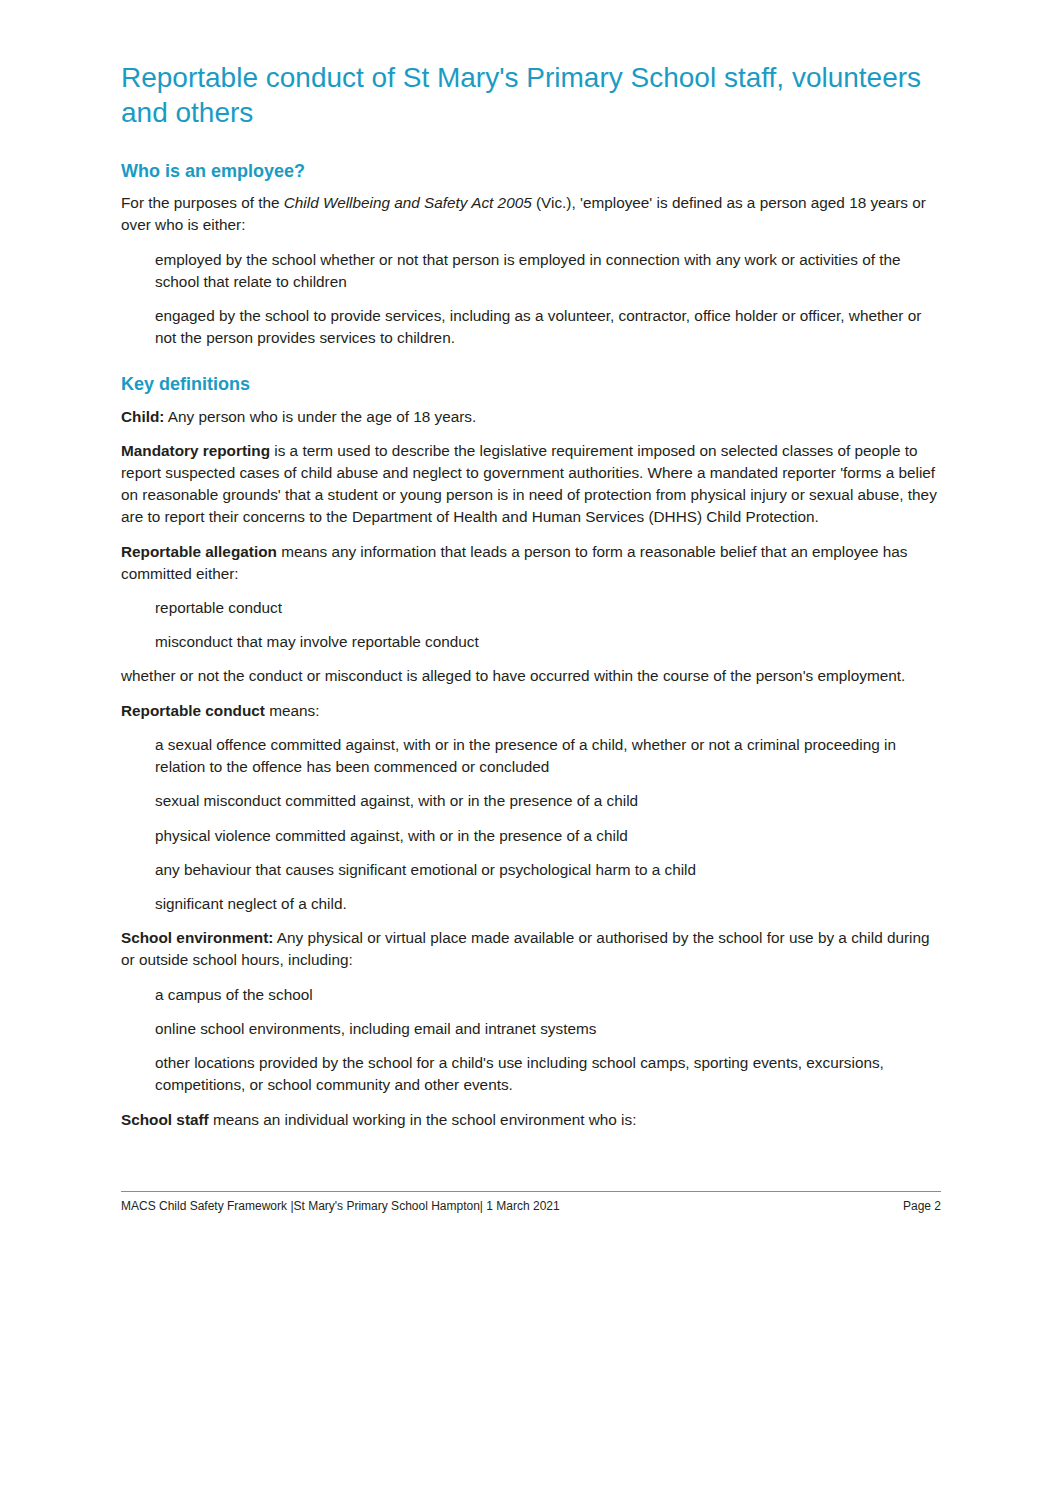Reportable conduct of St Mary's Primary School staff, volunteers and others
Who is an employee?
For the purposes of the Child Wellbeing and Safety Act 2005 (Vic.), 'employee' is defined as a person aged 18 years or over who is either:
employed by the school whether or not that person is employed in connection with any work or activities of the school that relate to children
engaged by the school to provide services, including as a volunteer, contractor, office holder or officer, whether or not the person provides services to children.
Key definitions
Child: Any person who is under the age of 18 years.
Mandatory reporting is a term used to describe the legislative requirement imposed on selected classes of people to report suspected cases of child abuse and neglect to government authorities. Where a mandated reporter 'forms a belief on reasonable grounds' that a student or young person is in need of protection from physical injury or sexual abuse, they are to report their concerns to the Department of Health and Human Services (DHHS) Child Protection.
Reportable allegation means any information that leads a person to form a reasonable belief that an employee has committed either:
reportable conduct
misconduct that may involve reportable conduct
whether or not the conduct or misconduct is alleged to have occurred within the course of the person's employment.
Reportable conduct means:
a sexual offence committed against, with or in the presence of a child, whether or not a criminal proceeding in relation to the offence has been commenced or concluded
sexual misconduct committed against, with or in the presence of a child
physical violence committed against, with or in the presence of a child
any behaviour that causes significant emotional or psychological harm to a child
significant neglect of a child.
School environment: Any physical or virtual place made available or authorised by the school for use by a child during or outside school hours, including:
a campus of the school
online school environments, including email and intranet systems
other locations provided by the school for a child's use including school camps, sporting events, excursions, competitions, or school community and other events.
School staff means an individual working in the school environment who is:
MACS Child Safety Framework |St Mary's Primary School Hampton| 1 March 2021 Page 2